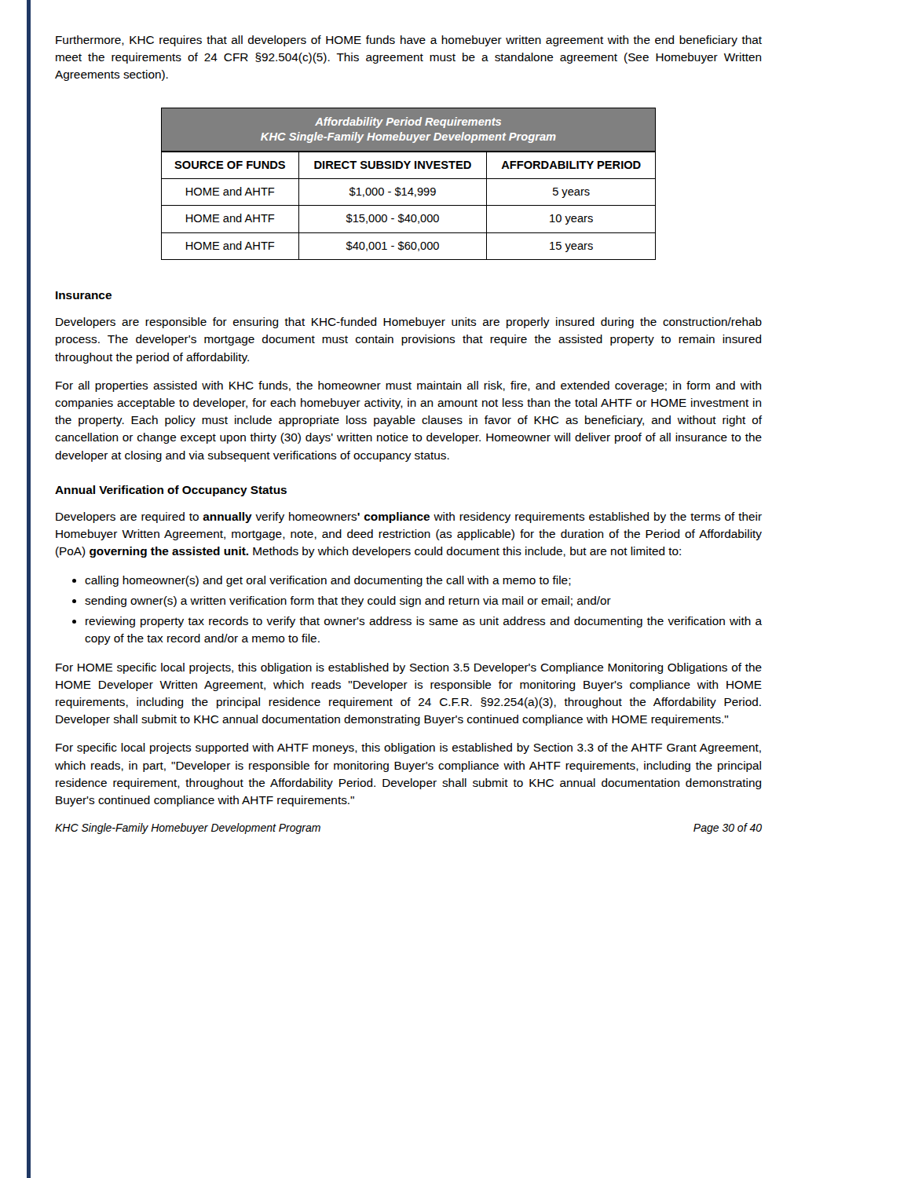Furthermore, KHC requires that all developers of HOME funds have a homebuyer written agreement with the end beneficiary that meet the requirements of 24 CFR §92.504(c)(5). This agreement must be a standalone agreement (See Homebuyer Written Agreements section).
Affordability Period Requirements KHC Single-Family Homebuyer Development Program
| SOURCE OF FUNDS | DIRECT SUBSIDY INVESTED | AFFORDABILITY PERIOD |
| --- | --- | --- |
| HOME and AHTF | $1,000 - $14,999 | 5 years |
| HOME and AHTF | $15,000 - $40,000 | 10 years |
| HOME and AHTF | $40,001 - $60,000 | 15 years |
Insurance
Developers are responsible for ensuring that KHC-funded Homebuyer units are properly insured during the construction/rehab process. The developer's mortgage document must contain provisions that require the assisted property to remain insured throughout the period of affordability.
For all properties assisted with KHC funds, the homeowner must maintain all risk, fire, and extended coverage; in form and with companies acceptable to developer, for each homebuyer activity, in an amount not less than the total AHTF or HOME investment in the property. Each policy must include appropriate loss payable clauses in favor of KHC as beneficiary, and without right of cancellation or change except upon thirty (30) days' written notice to developer. Homeowner will deliver proof of all insurance to the developer at closing and via subsequent verifications of occupancy status.
Annual Verification of Occupancy Status
Developers are required to annually verify homeowners' compliance with residency requirements established by the terms of their Homebuyer Written Agreement, mortgage, note, and deed restriction (as applicable) for the duration of the Period of Affordability (PoA) governing the assisted unit. Methods by which developers could document this include, but are not limited to:
calling homeowner(s) and get oral verification and documenting the call with a memo to file;
sending owner(s) a written verification form that they could sign and return via mail or email; and/or
reviewing property tax records to verify that owner's address is same as unit address and documenting the verification with a copy of the tax record and/or a memo to file.
For HOME specific local projects, this obligation is established by Section 3.5 Developer's Compliance Monitoring Obligations of the HOME Developer Written Agreement, which reads "Developer is responsible for monitoring Buyer's compliance with HOME requirements, including the principal residence requirement of 24 C.F.R. §92.254(a)(3), throughout the Affordability Period. Developer shall submit to KHC annual documentation demonstrating Buyer's continued compliance with HOME requirements."
For specific local projects supported with AHTF moneys, this obligation is established by Section 3.3 of the AHTF Grant Agreement, which reads, in part, "Developer is responsible for monitoring Buyer's compliance with AHTF requirements, including the principal residence requirement, throughout the Affordability Period. Developer shall submit to KHC annual documentation demonstrating Buyer's continued compliance with AHTF requirements."
KHC Single-Family Homebuyer Development Program
Page 30 of 40